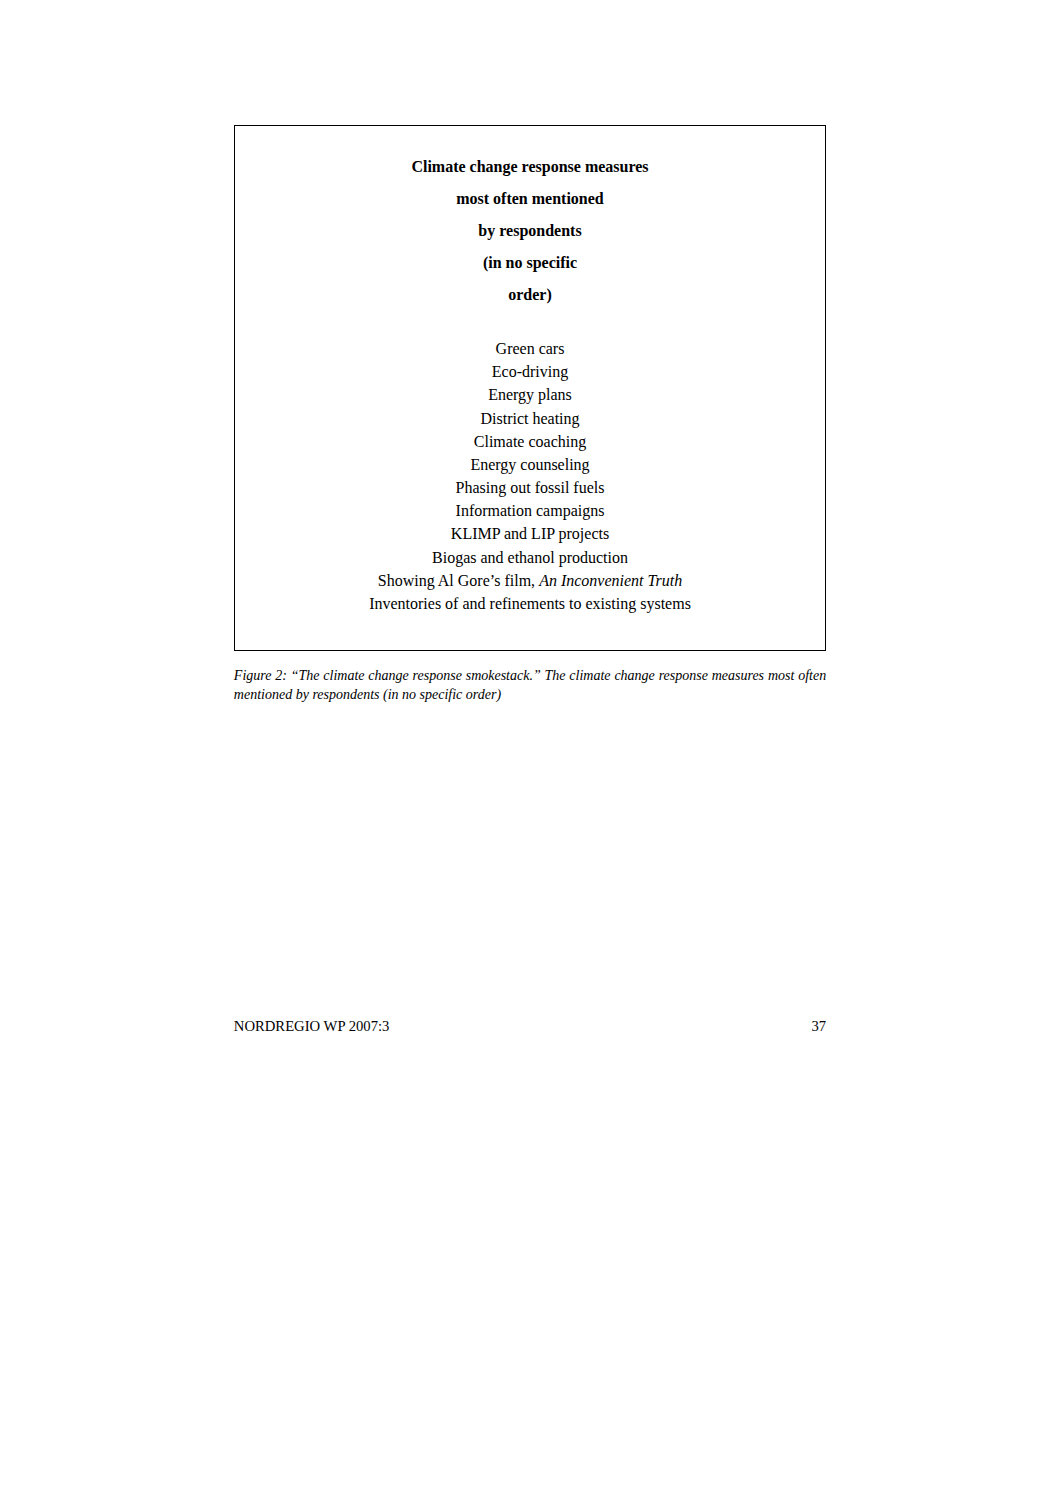Climate change response measures
most often mentioned
by respondents
(in no specific
order)
Green cars
Eco-driving
Energy plans
District heating
Climate coaching
Energy counseling
Phasing out fossil fuels
Information campaigns
KLIMP and LIP projects
Biogas and ethanol production
Showing Al Gore’s film, An Inconvenient Truth
Inventories of and refinements to existing systems
Figure 2: “The climate change response smokestack.” The climate change response measures most often mentioned by respondents (in no specific order)
NORDREGIO WP 2007:3 37